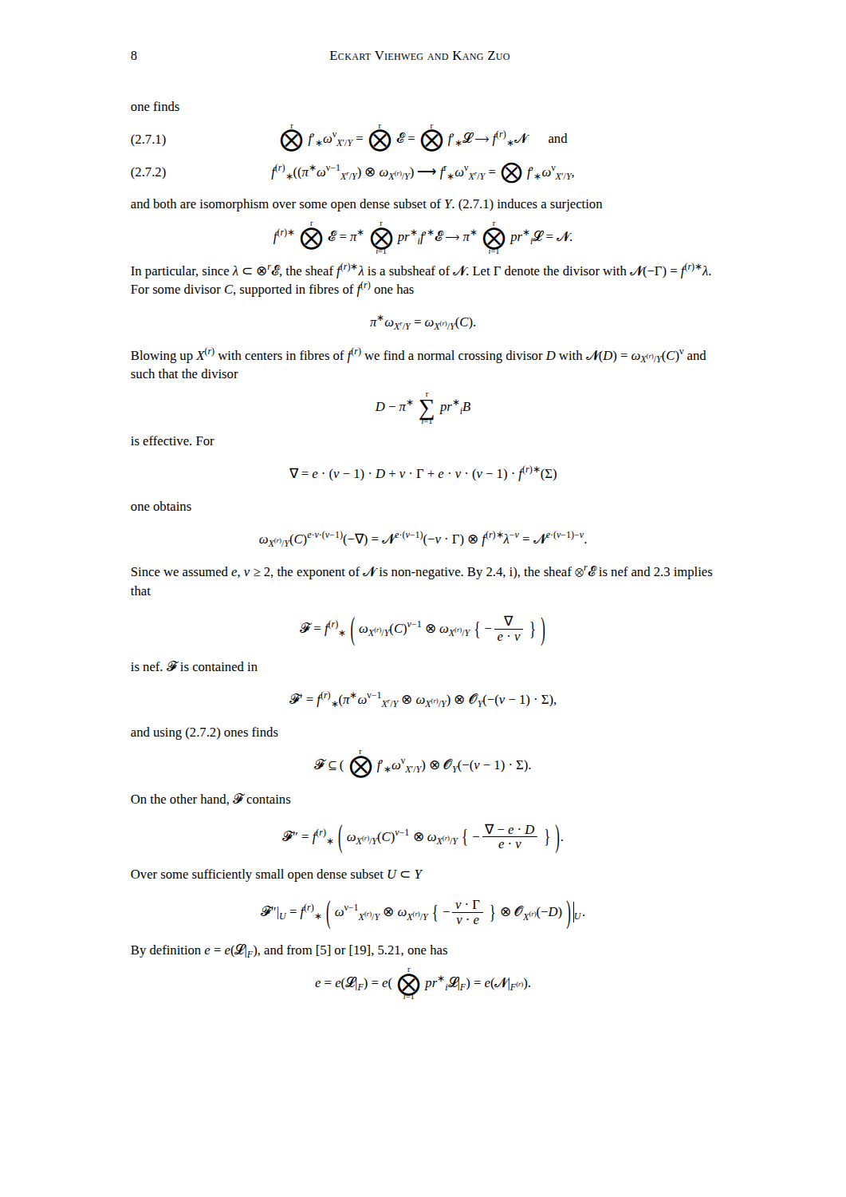8 Eckart Viehweg and Kang Zuo
one finds
(2.7.1) r⨂ f′∗ωνX′/Y = r⨂ 𝓔 = r⨂ f′∗𝓛 ⟶ f(r)∗𝓝 and
(2.7.2) f(r)∗((π∗ων−1Xr/Y) ⊗ ωX(r)/Y) ⟶ fr∗ωνXr/Y = ⨂ f′∗ωνX′/Y,
and both are isomorphism over some open dense subset of Y. (2.7.1) induces a surjection
f(r)∗ r⨂ 𝓔 = π∗ r⨂i=1 pr∗if′∗𝓔 ⟶ π∗ r⨂i=1 pr∗i𝓛 = 𝓝.
In particular, since λ ⊂ ⊗r𝓔, the sheaf f(r)∗λ is a subsheaf of 𝓝. Let Γ denote the divisor with 𝓝(−Γ) = f(r)∗λ. For some divisor C, supported in fibres of f(r) one has
π∗ωXr/Y = ωX(r)/Y(C).
Blowing up X(r) with centers in fibres of f(r) we find a normal crossing divisor D with 𝓝(D) = ωX(r)/Y(C)ν and such that the divisor
D − π∗ r∑i=1 pr∗iB
is effective. For
∇ = e · (ν − 1) · D + ν · Γ + e · ν · (ν − 1) · f(r)∗(Σ)
one obtains
ωX(r)/Y(C)e·ν·(ν−1)(−∇) = 𝓝e·(ν−1)(−ν · Γ) ⊗ f(r)∗λ−ν = 𝓝e·(ν−1)−ν.
Since we assumed e, ν ≥ 2, the exponent of 𝓝 is non-negative. By 2.4, i), the sheaf ⊗r𝓔 is nef and 2.3 implies that
𝓕 = f(r)∗ ( ωX(r)/Y(C)ν−1 ⊗ ωX(r)/Y { −∇e · ν } )
is nef. 𝓕 is contained in
𝓕′ = f(r)∗(π∗ων−1Xr/Y ⊗ ωX(r)/Y) ⊗ 𝓞Y(−(ν − 1) · Σ),
and using (2.7.2) ones finds
𝓕 ⊆ ( r⨂ f′∗ωνX′/Y) ⊗ 𝓞Y(−(ν − 1) · Σ).
On the other hand, 𝓕 contains
𝓕″ = f(r)∗ ( ωX(r)/Y(C)ν−1 ⊗ ωX(r)/Y { −∇ − e · D e · ν } ).
Over some sufficiently small open dense subset U ⊂ Y
𝓕″|U = f(r)∗ ( ων−1X(r)/Y ⊗ ωX(r)/Y { −ν · Γ ν · e } ⊗ 𝓞X(r)(−D) ) U.
By definition e = e(𝓛|F), and from [5] or [19], 5.21, one has
e = e(𝓛|F) = e( r⨂i=1 pr∗i𝓛|F) = e(𝓝|F(r)).